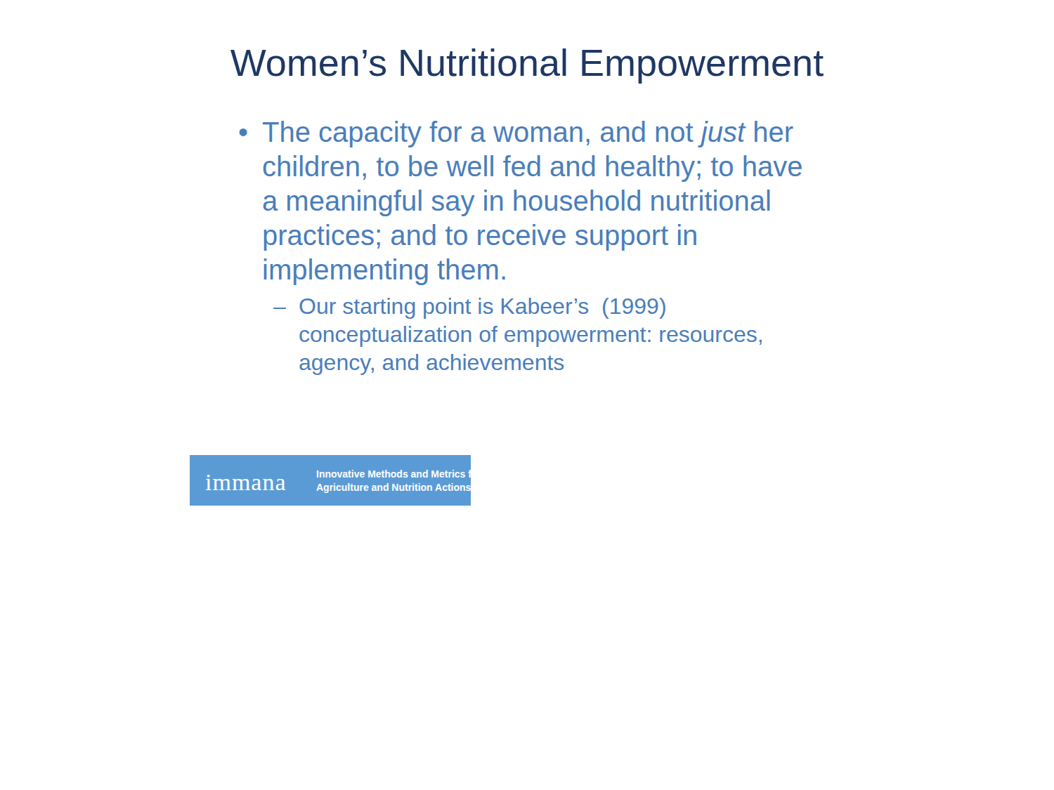Women’s Nutritional Empowerment
The capacity for a woman, and not just her children, to be well fed and healthy; to have a meaningful say in household nutritional practices; and to receive support in implementing them.
Our starting point is Kabeer’s (1999) conceptualization of empowerment: resources, agency, and achievements
immana
Innovative Methods and Metrics for
Agriculture and Nutrition Actions